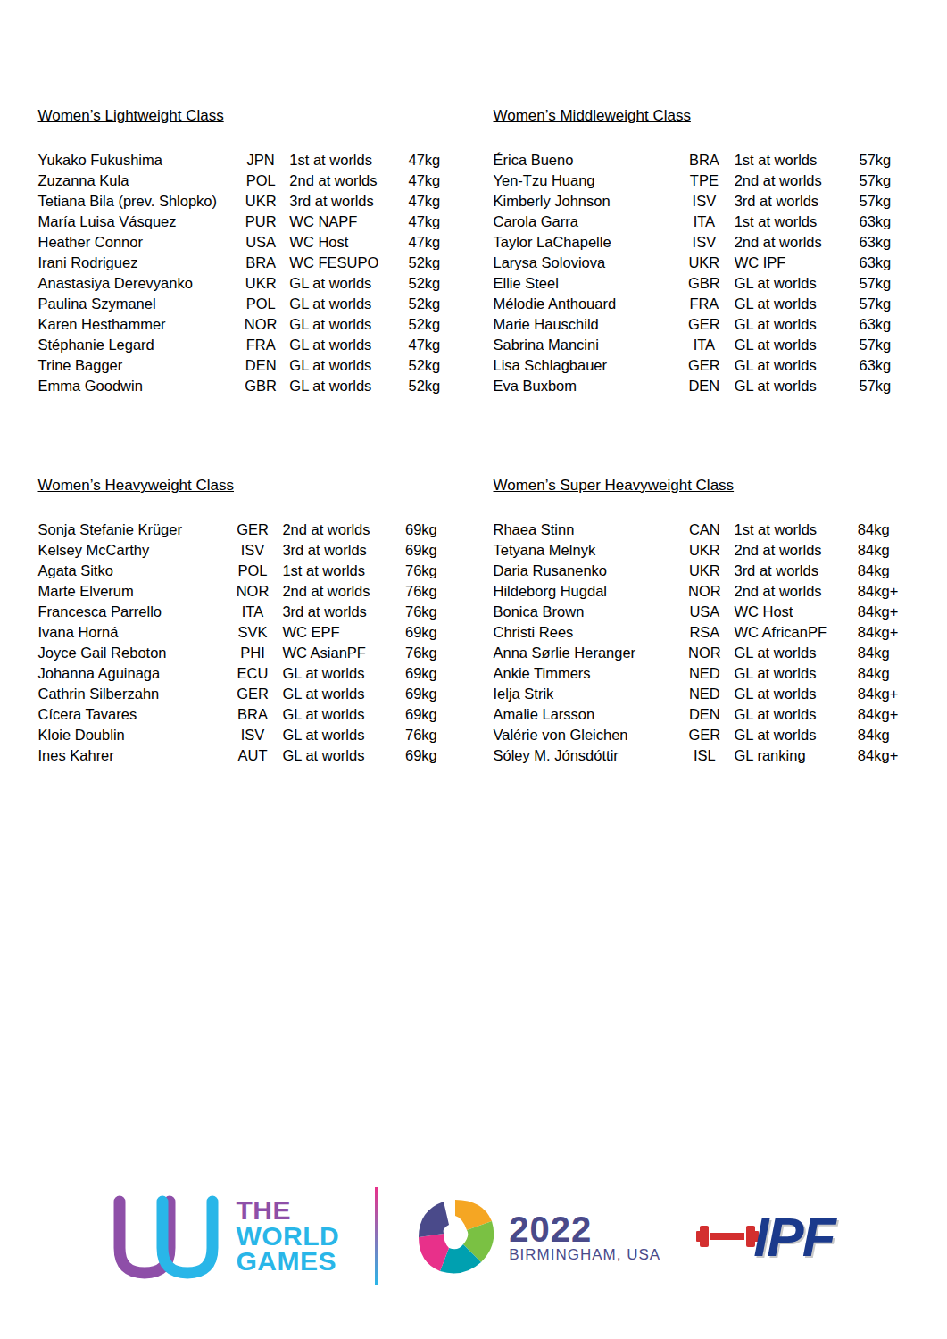Women’s Lightweight Class
| Yukako Fukushima | JPN | 1st at worlds | 47kg |
| Zuzanna Kula | POL | 2nd at worlds | 47kg |
| Tetiana Bila (prev. Shlopko) | UKR | 3rd at worlds | 47kg |
| María Luisa Vásquez | PUR | WC NAPF | 47kg |
| Heather Connor | USA | WC Host | 47kg |
| Irani Rodriguez | BRA | WC FESUPO | 52kg |
| Anastasiya Derevyanko | UKR | GL at worlds | 52kg |
| Paulina Szymanel | POL | GL at worlds | 52kg |
| Karen Hesthammer | NOR | GL at worlds | 52kg |
| Stéphanie Legard | FRA | GL at worlds | 47kg |
| Trine Bagger | DEN | GL at worlds | 52kg |
| Emma Goodwin | GBR | GL at worlds | 52kg |
Women’s Middleweight Class
| Érica Bueno | BRA | 1st at worlds | 57kg |
| Yen-Tzu Huang | TPE | 2nd at worlds | 57kg |
| Kimberly Johnson | ISV | 3rd at worlds | 57kg |
| Carola Garra | ITA | 1st at worlds | 63kg |
| Taylor LaChapelle | ISV | 2nd at worlds | 63kg |
| Larysa Soloviova | UKR | WC IPF | 63kg |
| Ellie Steel | GBR | GL at worlds | 57kg |
| Mélodie Anthouard | FRA | GL at worlds | 57kg |
| Marie Hauschild | GER | GL at worlds | 63kg |
| Sabrina Mancini | ITA | GL at worlds | 57kg |
| Lisa Schlagbauer | GER | GL at worlds | 63kg |
| Eva Buxbom | DEN | GL at worlds | 57kg |
Women’s Heavyweight Class
| Sonja Stefanie Krüger | GER | 2nd at worlds | 69kg |
| Kelsey McCarthy | ISV | 3rd at worlds | 69kg |
| Agata Sitko | POL | 1st at worlds | 76kg |
| Marte Elverum | NOR | 2nd at worlds | 76kg |
| Francesca Parrello | ITA | 3rd at worlds | 76kg |
| Ivana Horná | SVK | WC EPF | 69kg |
| Joyce Gail Reboton | PHI | WC AsianPF | 76kg |
| Johanna Aguinaga | ECU | GL at worlds | 69kg |
| Cathrin Silberzahn | GER | GL at worlds | 69kg |
| Cícera Tavares | BRA | GL at worlds | 69kg |
| Kloie Doublin | ISV | GL at worlds | 76kg |
| Ines Kahrer | AUT | GL at worlds | 69kg |
Women’s Super Heavyweight Class
| Rhaea Stinn | CAN | 1st at worlds | 84kg |
| Tetyana Melnyk | UKR | 2nd at worlds | 84kg |
| Daria Rusanenko | UKR | 3rd at worlds | 84kg |
| Hildeborg Hugdal | NOR | 2nd at worlds | 84kg+ |
| Bonica Brown | USA | WC Host | 84kg+ |
| Christi Rees | RSA | WC AfricanPF | 84kg+ |
| Anna Sørlie Heranger | NOR | GL at worlds | 84kg |
| Ankie Timmers | NED | GL at worlds | 84kg |
| Ielja Strik | NED | GL at worlds | 84kg+ |
| Amalie Larsson | DEN | GL at worlds | 84kg+ |
| Valérie von Gleichen | GER | GL at worlds | 84kg |
| Sóley M. Jónsdóttir | ISL | GL ranking | 84kg+ |
THE
WORLD
GAMES
2022
BIRMINGHAM, USA
IPF